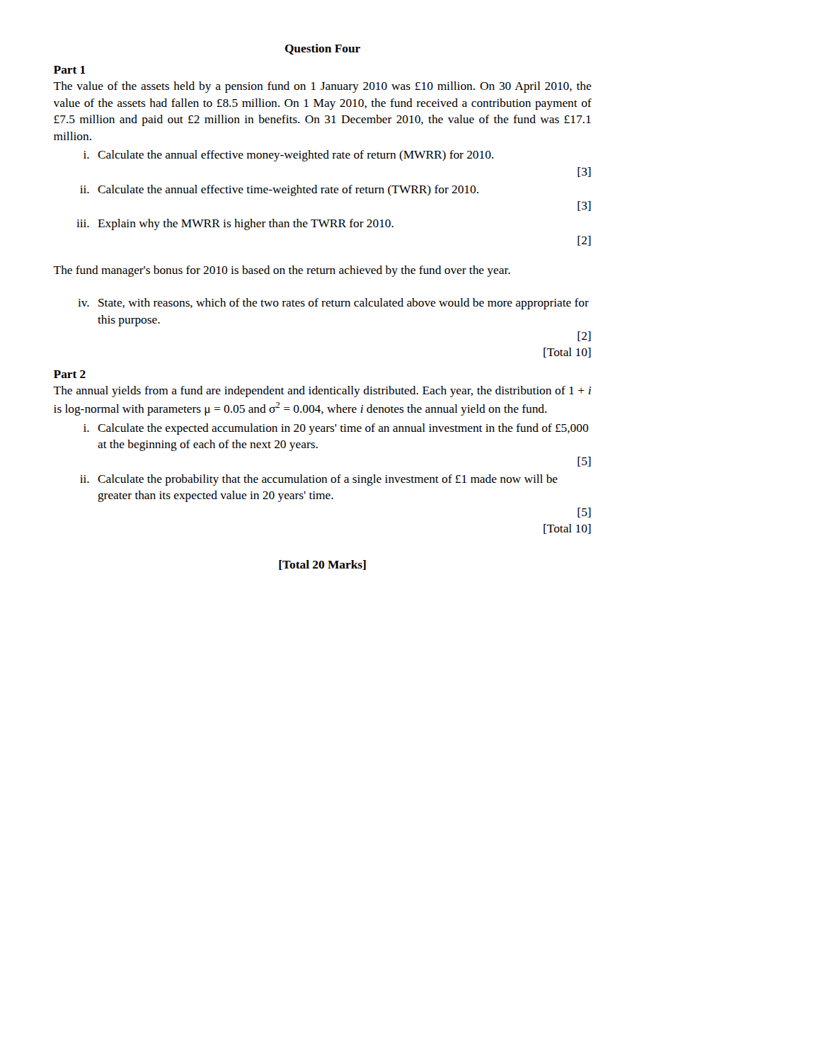Question Four
Part 1
The value of the assets held by a pension fund on 1 January 2010 was £10 million. On 30 April 2010, the value of the assets had fallen to £8.5 million. On 1 May 2010, the fund received a contribution payment of £7.5 million and paid out £2 million in benefits. On 31 December 2010, the value of the fund was £17.1 million.
Calculate the annual effective money-weighted rate of return (MWRR) for 2010.
[3]
Calculate the annual effective time-weighted rate of return (TWRR) for 2010.
[3]
Explain why the MWRR is higher than the TWRR for 2010.
[2]
The fund manager's bonus for 2010 is based on the return achieved by the fund over the year.
State, with reasons, which of the two rates of return calculated above would be more appropriate for this purpose.
[2]
[Total 10]
Part 2
The annual yields from a fund are independent and identically distributed. Each year, the distribution of 1 + i is log-normal with parameters μ = 0.05 and σ2 = 0.004, where i denotes the annual yield on the fund.
Calculate the expected accumulation in 20 years' time of an annual investment in the fund of £5,000 at the beginning of each of the next 20 years.
[5]
Calculate the probability that the accumulation of a single investment of £1 made now will be greater than its expected value in 20 years' time.
[5]
[Total 10]
[Total 20 Marks]